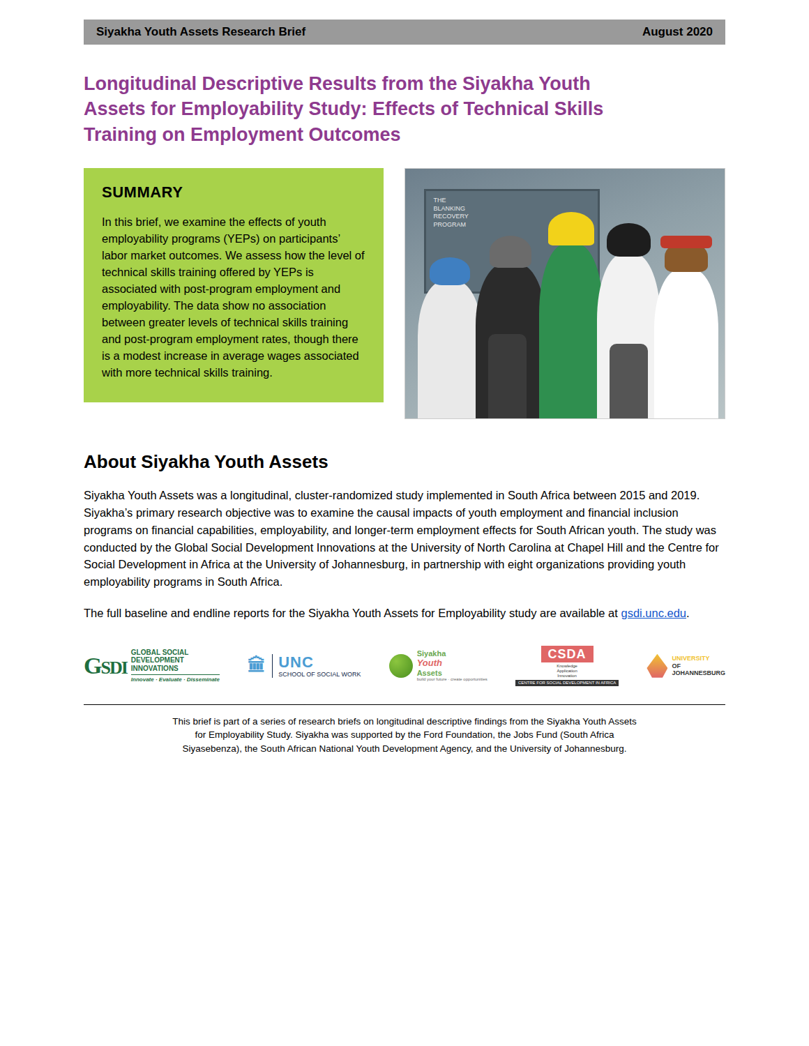Siyakha Youth Assets Research Brief August 2020
Longitudinal Descriptive Results from the Siyakha Youth
Assets for Employability Study: Effects of Technical Skills
Training on Employment Outcomes
SUMMARY
In this brief, we examine the effects of youth employability programs (YEPs) on participants’ labor market outcomes. We assess how the level of technical skills training offered by YEPs is associated with post-program employment and employability. The data show no association between greater levels of technical skills training and post-program employment rates, though there is a modest increase in average wages associated with more technical skills training.
About Siyakha Youth Assets
Siyakha Youth Assets was a longitudinal, cluster-randomized study implemented in South Africa between 2015 and 2019. Siyakha’s primary research objective was to examine the causal impacts of youth employment and financial inclusion programs on financial capabilities, employability, and longer-term employment effects for South African youth. The study was conducted by the Global Social Development Innovations at the University of North Carolina at Chapel Hill and the Centre for Social Development in Africa at the University of Johannesburg, in partnership with eight organizations providing youth employability programs in South Africa.
The full baseline and endline reports for the Siyakha Youth Assets for Employability study are available at gsdi.unc.edu.
GSDI
GLOBAL SOCIAL DEVELOPMENT INNOVATIONS
Innovate · Evaluate · Disseminate
🏛
UNC
SCHOOL OF SOCIAL WORK
Siyakha
Youth
Assets
build your future · create opportunities
CSDA
Knowledge
Application
Innovation
CENTRE FOR SOCIAL DEVELOPMENT IN AFRICA
UNIVERSITY OF JOHANNESBURG
This brief is part of a series of research briefs on longitudinal descriptive findings from the Siyakha Youth Assets
for Employability Study. Siyakha was supported by the Ford Foundation, the Jobs Fund (South Africa
Siyasebenza), the South African National Youth Development Agency, and the University of Johannesburg.